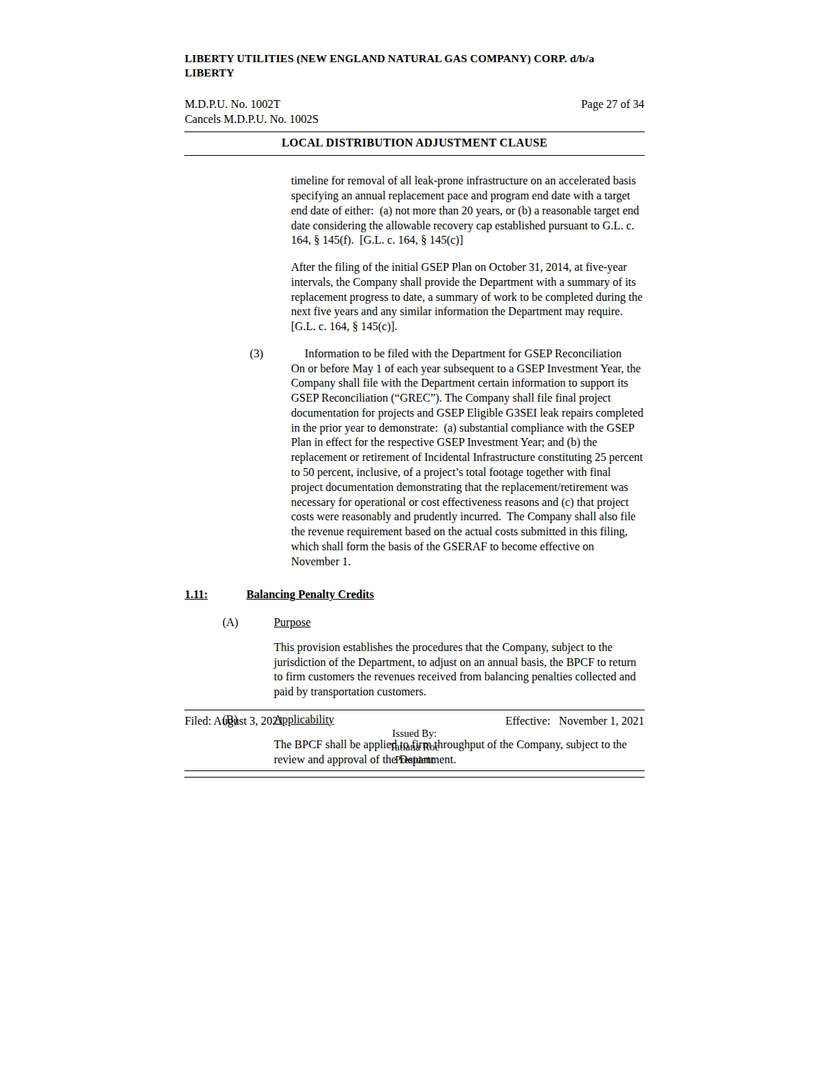LIBERTY UTILITIES (NEW ENGLAND NATURAL GAS COMPANY) CORP. d/b/a LIBERTY
M.D.P.U. No. 1002T
Cancels M.D.P.U. No. 1002S
Page 27 of 34
LOCAL DISTRIBUTION ADJUSTMENT CLAUSE
timeline for removal of all leak-prone infrastructure on an accelerated basis specifying an annual replacement pace and program end date with a target end date of either: (a) not more than 20 years, or (b) a reasonable target end date considering the allowable recovery cap established pursuant to G.L. c. 164, § 145(f). [G.L. c. 164, § 145(c)]
After the filing of the initial GSEP Plan on October 31, 2014, at five-year intervals, the Company shall provide the Department with a summary of its replacement progress to date, a summary of work to be completed during the next five years and any similar information the Department may require. [G.L. c. 164, § 145(c)].
(3)
Information to be filed with the Department for GSEP Reconciliation
On or before May 1 of each year subsequent to a GSEP Investment Year, the Company shall file with the Department certain information to support its GSEP Reconciliation (“GREC”). The Company shall file final project documentation for projects and GSEP Eligible G3SEI leak repairs completed in the prior year to demonstrate: (a) substantial compliance with the GSEP Plan in effect for the respective GSEP Investment Year; and (b) the replacement or retirement of Incidental Infrastructure constituting 25 percent to 50 percent, inclusive, of a project’s total footage together with final project documentation demonstrating that the replacement/retirement was necessary for operational or cost effectiveness reasons and (c) that project costs were reasonably and prudently incurred. The Company shall also file the revenue requirement based on the actual costs submitted in this filing, which shall form the basis of the GSERAF to become effective on November 1.
1.11:
Balancing Penalty Credits
(A)
Purpose
This provision establishes the procedures that the Company, subject to the jurisdiction of the Department, to adjust on an annual basis, the BPCF to return to firm customers the revenues received from balancing penalties collected and paid by transportation customers.
(B)
Applicability
The BPCF shall be applied to firm throughput of the Company, subject to the review and approval of the Department.
Filed: August 3, 2021
Effective: November 1, 2021
Issued By:
Tatiana Roc
President